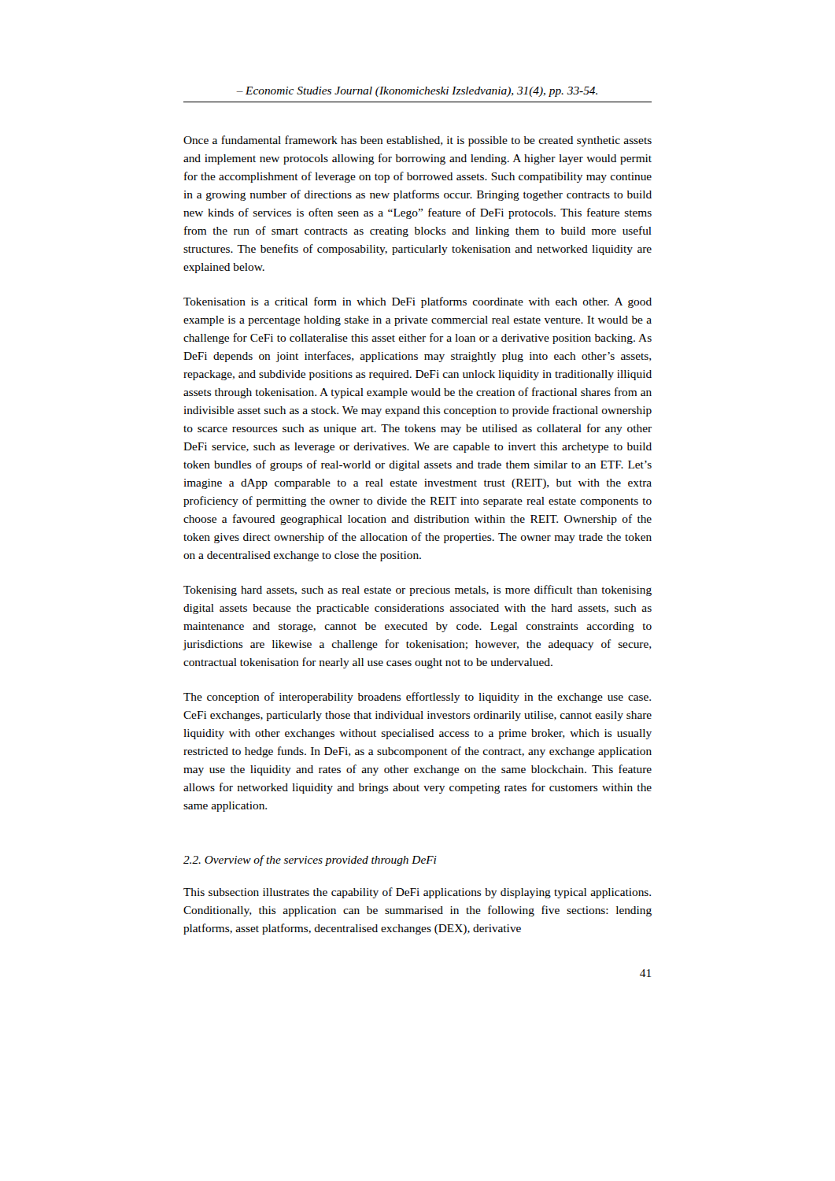– Economic Studies Journal (Ikonomicheski Izsledvania), 31(4), pp. 33-54.
Once a fundamental framework has been established, it is possible to be created synthetic assets and implement new protocols allowing for borrowing and lending. A higher layer would permit for the accomplishment of leverage on top of borrowed assets. Such compatibility may continue in a growing number of directions as new platforms occur. Bringing together contracts to build new kinds of services is often seen as a “Lego” feature of DeFi protocols. This feature stems from the run of smart contracts as creating blocks and linking them to build more useful structures. The benefits of composability, particularly tokenisation and networked liquidity are explained below.
Tokenisation is a critical form in which DeFi platforms coordinate with each other. A good example is a percentage holding stake in a private commercial real estate venture. It would be a challenge for CeFi to collateralise this asset either for a loan or a derivative position backing. As DeFi depends on joint interfaces, applications may straightly plug into each other’s assets, repackage, and subdivide positions as required. DeFi can unlock liquidity in traditionally illiquid assets through tokenisation. A typical example would be the creation of fractional shares from an indivisible asset such as a stock. We may expand this conception to provide fractional ownership to scarce resources such as unique art. The tokens may be utilised as collateral for any other DeFi service, such as leverage or derivatives. We are capable to invert this archetype to build token bundles of groups of real-world or digital assets and trade them similar to an ETF. Let’s imagine a dApp comparable to a real estate investment trust (REIT), but with the extra proficiency of permitting the owner to divide the REIT into separate real estate components to choose a favoured geographical location and distribution within the REIT. Ownership of the token gives direct ownership of the allocation of the properties. The owner may trade the token on a decentralised exchange to close the position.
Tokenising hard assets, such as real estate or precious metals, is more difficult than tokenising digital assets because the practicable considerations associated with the hard assets, such as maintenance and storage, cannot be executed by code. Legal constraints according to jurisdictions are likewise a challenge for tokenisation; however, the adequacy of secure, contractual tokenisation for nearly all use cases ought not to be undervalued.
The conception of interoperability broadens effortlessly to liquidity in the exchange use case. CeFi exchanges, particularly those that individual investors ordinarily utilise, cannot easily share liquidity with other exchanges without specialised access to a prime broker, which is usually restricted to hedge funds. In DeFi, as a subcomponent of the contract, any exchange application may use the liquidity and rates of any other exchange on the same blockchain. This feature allows for networked liquidity and brings about very competing rates for customers within the same application.
2.2. Overview of the services provided through DeFi
This subsection illustrates the capability of DeFi applications by displaying typical applications. Conditionally, this application can be summarised in the following five sections: lending platforms, asset platforms, decentralised exchanges (DEX), derivative
41